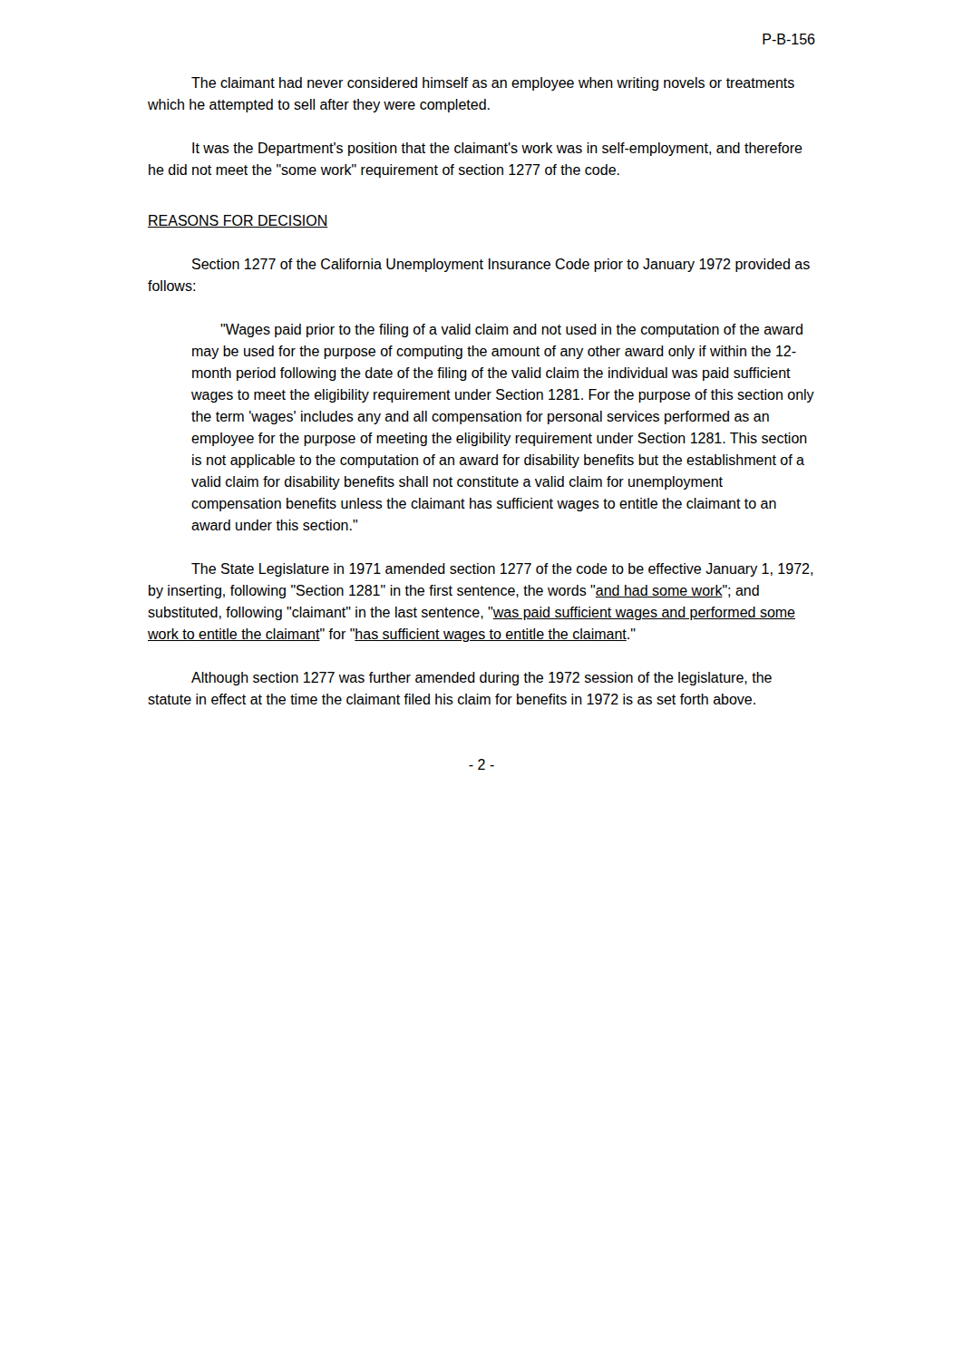P-B-156
The claimant had never considered himself as an employee when writing novels or treatments which he attempted to sell after they were completed.
It was the Department's position that the claimant's work was in self-employment, and therefore he did not meet the "some work" requirement of section 1277 of the code.
REASONS FOR DECISION
Section 1277 of the California Unemployment Insurance Code prior to January 1972 provided as follows:
"Wages paid prior to the filing of a valid claim and not used in the computation of the award may be used for the purpose of computing the amount of any other award only if within the 12-month period following the date of the filing of the valid claim the individual was paid sufficient wages to meet the eligibility requirement under Section 1281. For the purpose of this section only the term 'wages' includes any and all compensation for personal services performed as an employee for the purpose of meeting the eligibility requirement under Section 1281. This section is not applicable to the computation of an award for disability benefits but the establishment of a valid claim for disability benefits shall not constitute a valid claim for unemployment compensation benefits unless the claimant has sufficient wages to entitle the claimant to an award under this section."
The State Legislature in 1971 amended section 1277 of the code to be effective January 1, 1972, by inserting, following "Section 1281" in the first sentence, the words "and had some work"; and substituted, following "claimant" in the last sentence, "was paid sufficient wages and performed some work to entitle the claimant" for "has sufficient wages to entitle the claimant."
Although section 1277 was further amended during the 1972 session of the legislature, the statute in effect at the time the claimant filed his claim for benefits in 1972 is as set forth above.
- 2 -